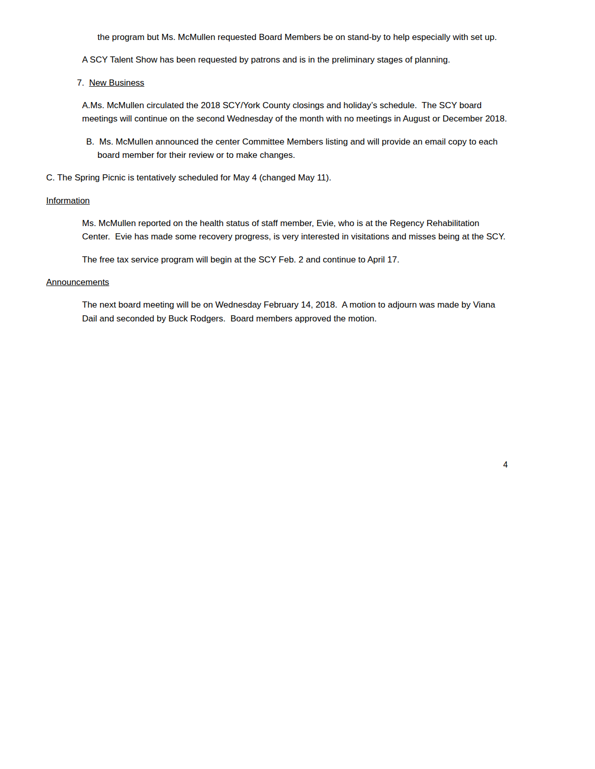the program but Ms. McMullen requested Board Members be on stand-by to help especially with set up.
A SCY Talent Show has been requested by patrons and is in the preliminary stages of planning.
7. New Business
A.Ms. McMullen circulated the 2018 SCY/York County closings and holiday’s schedule. The SCY board meetings will continue on the second Wednesday of the month with no meetings in August or December 2018.
B. Ms. McMullen announced the center Committee Members listing and will provide an email copy to each board member for their review or to make changes.
C. The Spring Picnic is tentatively scheduled for May 4 (changed May 11).
Information
Ms. McMullen reported on the health status of staff member, Evie, who is at the Regency Rehabilitation Center. Evie has made some recovery progress, is very interested in visitations and misses being at the SCY.
The free tax service program will begin at the SCY Feb. 2 and continue to April 17.
Announcements
The next board meeting will be on Wednesday February 14, 2018. A motion to adjourn was made by Viana Dail and seconded by Buck Rodgers. Board members approved the motion.
4